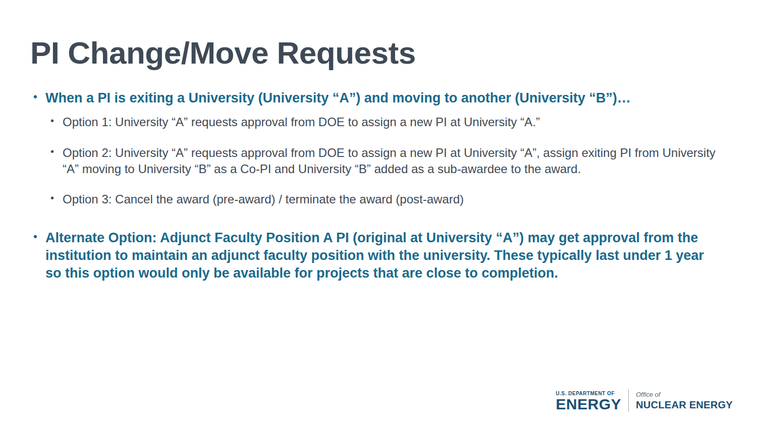PI Change/Move Requests
When a PI is exiting a University (University “A”) and moving to another (University “B”)…
Option 1: University “A” requests approval from DOE to assign a new PI at University “A.”
Option 2: University “A” requests approval from DOE to assign a new PI at University “A”, assign exiting PI from University “A” moving to University “B” as a Co-PI and University “B” added as a sub-awardee to the award.
Option 3: Cancel the award (pre-award) / terminate the award (post-award)
Alternate Option: Adjunct Faculty Position A PI (original at University “A”) may get approval from the institution to maintain an adjunct faculty position with the university. These typically last under 1 year so this option would only be available for projects that are close to completion.
U.S. DEPARTMENT OF
ENERGY
Office of
NUCLEAR ENERGY